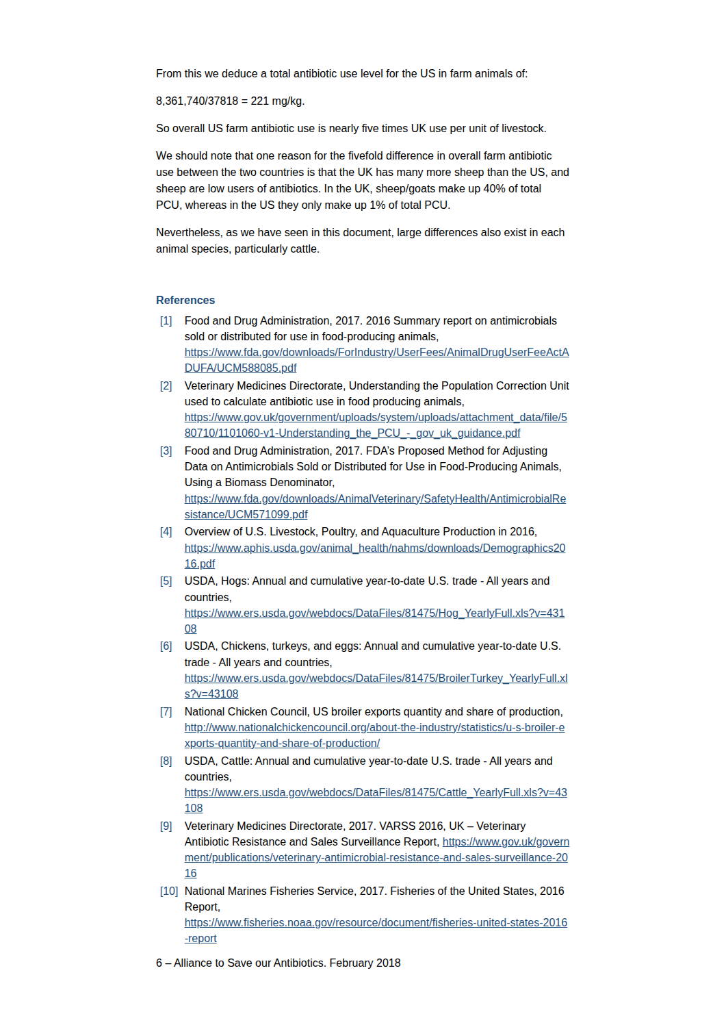From this we deduce a total antibiotic use level for the US in farm animals of:
8,361,740/37818 = 221 mg/kg.
So overall US farm antibiotic use is nearly five times UK use per unit of livestock.
We should note that one reason for the fivefold difference in overall farm antibiotic use between the two countries is that the UK has many more sheep than the US, and sheep are low users of antibiotics. In the UK, sheep/goats make up 40% of total PCU, whereas in the US they only make up 1% of total PCU.
Nevertheless, as we have seen in this document, large differences also exist in each animal species, particularly cattle.
References
[1] Food and Drug Administration, 2017. 2016 Summary report on antimicrobials sold or distributed for use in food-producing animals,
https://www.fda.gov/downloads/ForIndustry/UserFees/AnimalDrugUserFeeActADUFA/UCM588085.pdf
[2] Veterinary Medicines Directorate, Understanding the Population Correction Unit used to calculate antibiotic use in food producing animals,
https://www.gov.uk/government/uploads/system/uploads/attachment_data/file/580710/1101060-v1-Understanding_the_PCU_-_gov_uk_guidance.pdf
[3] Food and Drug Administration, 2017. FDA’s Proposed Method for Adjusting Data on Antimicrobials Sold or Distributed for Use in Food-Producing Animals, Using a Biomass Denominator,
https://www.fda.gov/downloads/AnimalVeterinary/SafetyHealth/AntimicrobialResistance/UCM571099.pdf
[4] Overview of U.S. Livestock, Poultry, and Aquaculture Production in 2016,
https://www.aphis.usda.gov/animal_health/nahms/downloads/Demographics2016.pdf
[5] USDA, Hogs: Annual and cumulative year-to-date U.S. trade - All years and countries,
https://www.ers.usda.gov/webdocs/DataFiles/81475/Hog_YearlyFull.xls?v=43108
[6] USDA, Chickens, turkeys, and eggs: Annual and cumulative year-to-date U.S. trade - All years and countries,
https://www.ers.usda.gov/webdocs/DataFiles/81475/BroilerTurkey_YearlyFull.xls?v=43108
[7] National Chicken Council, US broiler exports quantity and share of production,
http://www.nationalchickencouncil.org/about-the-industry/statistics/u-s-broiler-exports-quantity-and-share-of-production/
[8] USDA, Cattle: Annual and cumulative year-to-date U.S. trade - All years and countries,
https://www.ers.usda.gov/webdocs/DataFiles/81475/Cattle_YearlyFull.xls?v=43108
[9] Veterinary Medicines Directorate, 2017. VARSS 2016, UK – Veterinary Antibiotic Resistance and Sales Surveillance Report, https://www.gov.uk/government/publications/veterinary-antimicrobial-resistance-and-sales-surveillance-2016
[10] National Marines Fisheries Service, 2017. Fisheries of the United States, 2016 Report,
https://www.fisheries.noaa.gov/resource/document/fisheries-united-states-2016-report
6 – Alliance to Save our Antibiotics. February 2018